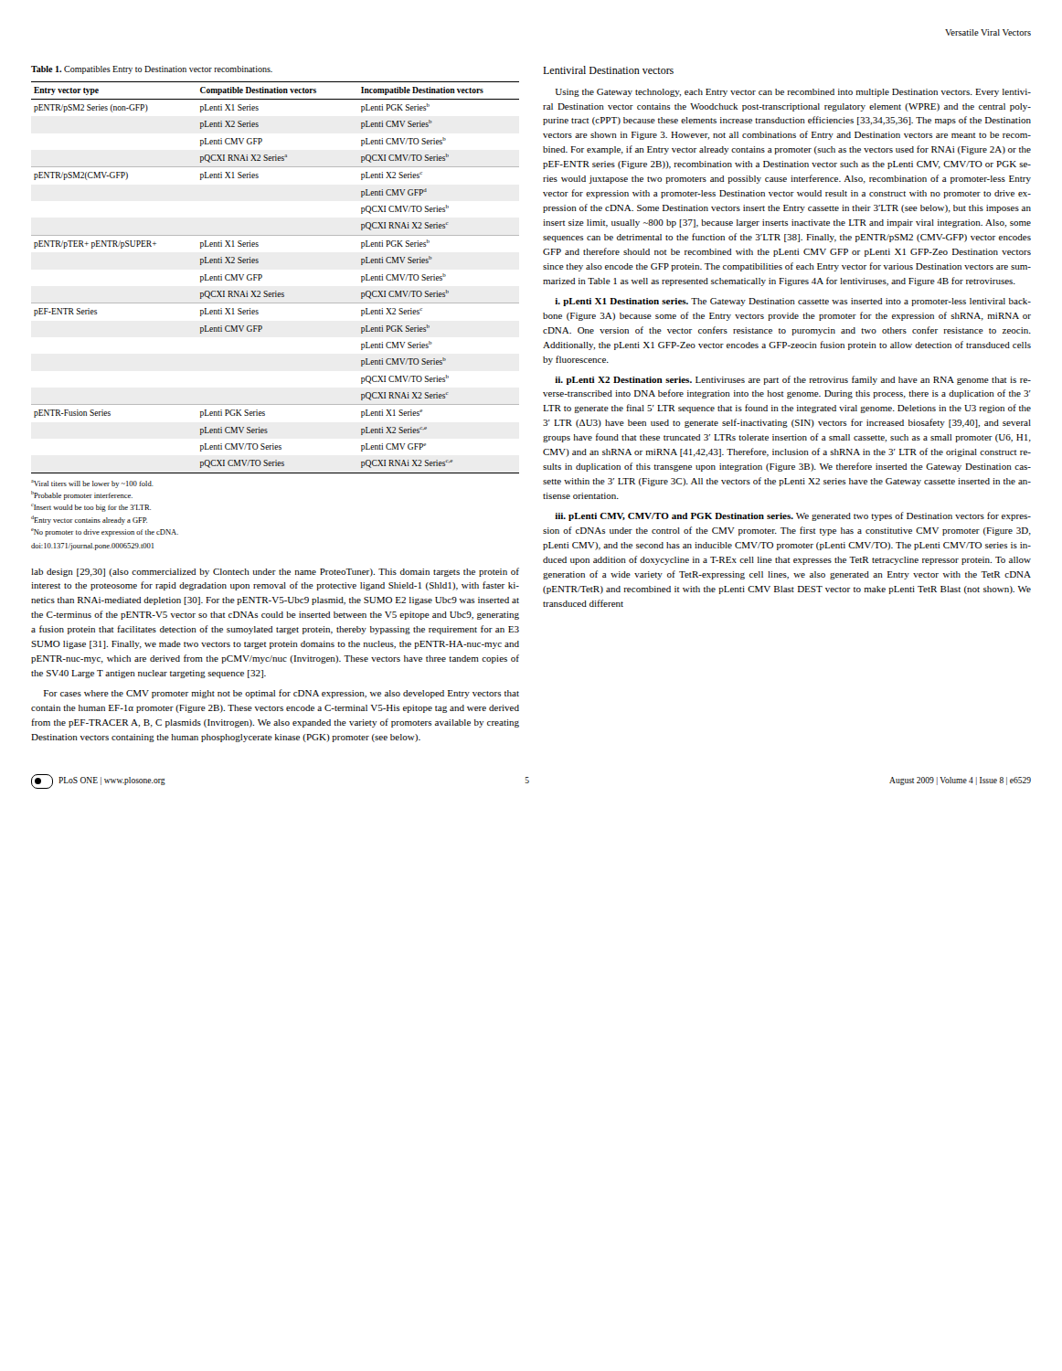Versatile Viral Vectors
Table 1. Compatibles Entry to Destination vector recombinations.
| Entry vector type | Compatible Destination vectors | Incompatible Destination vectors |
| --- | --- | --- |
| pENTR/pSM2 Series (non-GFP) | pLenti X1 Series | pLenti PGK Series b |
| | pLenti X2 Series | pLenti CMV Series b |
| | pLenti CMV GFP | pLenti CMV/TO Series b |
| | pQCXI RNAi X2 Series a | pQCXI CMV/TO Series b |
| pENTR/pSM2(CMV-GFP) | pLenti X1 Series | pLenti X2 Series c |
| | | pLenti CMV GFP d |
| | | pQCXI CMV/TO Series b |
| | | pQCXI RNAi X2 Series c |
| pENTR/pTER+ pENTR/pSUPER+ | pLenti X1 Series | pLenti PGK Series b |
| | pLenti X2 Series | pLenti CMV Series b |
| | pLenti CMV GFP | pLenti CMV/TO Series b |
| | pQCXI RNAi X2 Series | pQCXI CMV/TO Series b |
| pEF-ENTR Series | pLenti X1 Series | pLenti X2 Series c |
| | pLenti CMV GFP | pLenti PGK Series b |
| | | pLenti CMV Series b |
| | | pLenti CMV/TO Series b |
| | | pQCXI CMV/TO Series b |
| | | pQCXI RNAi X2 Series c |
| pENTR-Fusion Series | pLenti PGK Series | pLenti X1 Series e |
| | pLenti CMV Series | pLenti X2 Series c,e |
| | pLenti CMV/TO Series | pLenti CMV GFP e |
| | pQCXI CMV/TO Series | pQCXI RNAi X2 Series c,e |
aViral titers will be lower by ~100 fold.
bProbable promoter interference.
cInsert would be too big for the 3′LTR.
dEntry vector contains already a GFP.
eNo promoter to drive expression of the cDNA.
doi:10.1371/journal.pone.0006529.t001
lab design [29,30] (also commercialized by Clontech under the name ProteoTuner). This domain targets the protein of interest to the proteosome for rapid degradation upon removal of the protective ligand Shield-1 (Shld1), with faster kinetics than RNAi-mediated depletion [30]. For the pENTR-V5-Ubc9 plasmid, the SUMO E2 ligase Ubc9 was inserted at the C-terminus of the pENTR-V5 vector so that cDNAs could be inserted between the V5 epitope and Ubc9, generating a fusion protein that facilitates detection of the sumoylated target protein, thereby bypassing the requirement for an E3 SUMO ligase [31]. Finally, we made two vectors to target protein domains to the nucleus, the pENTR-HA-nuc-myc and pENTR-nuc-myc, which are derived from the pCMV/myc/nuc (Invitrogen). These vectors have three tandem copies of the SV40 Large T antigen nuclear targeting sequence [32].
For cases where the CMV promoter might not be optimal for cDNA expression, we also developed Entry vectors that contain the human EF-1α promoter (Figure 2B). These vectors encode a C-terminal V5-His epitope tag and were derived from the pEF-TRACER A, B, C plasmids (Invitrogen). We also expanded the variety of promoters available by creating Destination vectors containing the human phosphoglycerate kinase (PGK) promoter (see below).
Lentiviral Destination vectors
Using the Gateway technology, each Entry vector can be recombined into multiple Destination vectors. Every lentiviral Destination vector contains the Woodchuck post-transcriptional regulatory element (WPRE) and the central polypurine tract (cPPT) because these elements increase transduction efficiencies [33,34,35,36]. The maps of the Destination vectors are shown in Figure 3. However, not all combinations of Entry and Destination vectors are meant to be recombined. For example, if an Entry vector already contains a promoter (such as the vectors used for RNAi (Figure 2A) or the pEF-ENTR series (Figure 2B)), recombination with a Destination vector such as the pLenti CMV, CMV/TO or PGK series would juxtapose the two promoters and possibly cause interference. Also, recombination of a promoter-less Entry vector for expression with a promoter-less Destination vector would result in a construct with no promoter to drive expression of the cDNA. Some Destination vectors insert the Entry cassette in their 3′LTR (see below), but this imposes an insert size limit, usually ~800 bp [37], because larger inserts inactivate the LTR and impair viral integration. Also, some sequences can be detrimental to the function of the 3′LTR [38]. Finally, the pENTR/pSM2 (CMV-GFP) vector encodes GFP and therefore should not be recombined with the pLenti CMV GFP or pLenti X1 GFP-Zeo Destination vectors since they also encode the GFP protein. The compatibilities of each Entry vector for various Destination vectors are summarized in Table 1 as well as represented schematically in Figures 4A for lentiviruses, and Figure 4B for retroviruses.
i. pLenti X1 Destination series. The Gateway Destination cassette was inserted into a promoter-less lentiviral backbone (Figure 3A) because some of the Entry vectors provide the promoter for the expression of shRNA, miRNA or cDNA. One version of the vector confers resistance to puromycin and two others confer resistance to zeocin. Additionally, the pLenti X1 GFP-Zeo vector encodes a GFP-zeocin fusion protein to allow detection of transduced cells by fluorescence.
ii. pLenti X2 Destination series. Lentiviruses are part of the retrovirus family and have an RNA genome that is reverse-transcribed into DNA before integration into the host genome. During this process, there is a duplication of the 3′ LTR to generate the final 5′ LTR sequence that is found in the integrated viral genome. Deletions in the U3 region of the 3′ LTR (ΔU3) have been used to generate self-inactivating (SIN) vectors for increased biosafety [39,40], and several groups have found that these truncated 3′ LTRs tolerate insertion of a small cassette, such as a small promoter (U6, H1, CMV) and an shRNA or miRNA [41,42,43]. Therefore, inclusion of a shRNA in the 3′ LTR of the original construct results in duplication of this transgene upon integration (Figure 3B). We therefore inserted the Gateway Destination cassette within the 3′ LTR (Figure 3C). All the vectors of the pLenti X2 series have the Gateway cassette inserted in the antisense orientation.
iii. pLenti CMV, CMV/TO and PGK Destination series. We generated two types of Destination vectors for expression of cDNAs under the control of the CMV promoter. The first type has a constitutive CMV promoter (Figure 3D, pLenti CMV), and the second has an inducible CMV/TO promoter (pLenti CMV/TO). The pLenti CMV/TO series is induced upon addition of doxycycline in a T-REx cell line that expresses the TetR tetracycline repressor protein. To allow generation of a wide variety of TetR-expressing cell lines, we also generated an Entry vector with the TetR cDNA (pENTR/TetR) and recombined it with the pLenti CMV Blast DEST vector to make pLenti TetR Blast (not shown). We transduced different
PLoS ONE | www.plosone.org
5
August 2009 | Volume 4 | Issue 8 | e6529